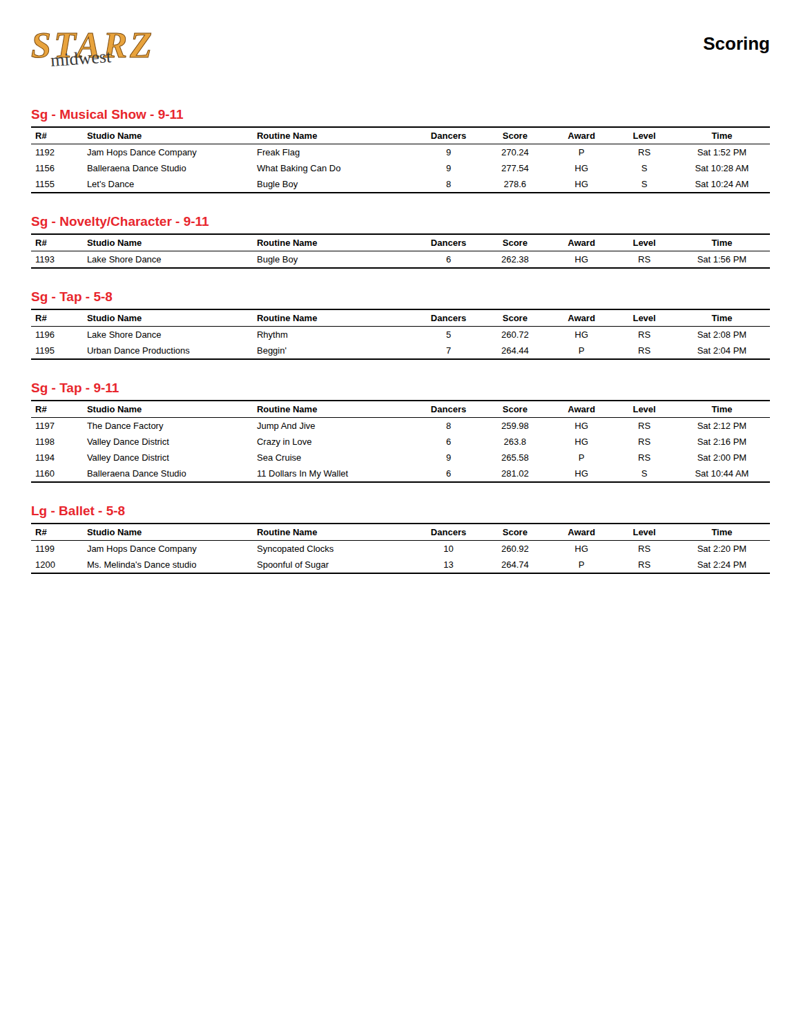STARZ
midwest
Scoring
Sg - Musical Show - 9-11
| R# | Studio Name | Routine Name | Dancers | Score | Award | Level | Time |
| --- | --- | --- | --- | --- | --- | --- | --- |
| 1192 | Jam Hops Dance Company | Freak Flag | 9 | 270.24 | P | RS | Sat 1:52 PM |
| 1156 | Balleraena Dance Studio | What Baking Can Do | 9 | 277.54 | HG | S | Sat 10:28 AM |
| 1155 | Let's Dance | Bugle Boy | 8 | 278.6 | HG | S | Sat 10:24 AM |
Sg - Novelty/Character - 9-11
| R# | Studio Name | Routine Name | Dancers | Score | Award | Level | Time |
| --- | --- | --- | --- | --- | --- | --- | --- |
| 1193 | Lake Shore Dance | Bugle Boy | 6 | 262.38 | HG | RS | Sat 1:56 PM |
Sg - Tap - 5-8
| R# | Studio Name | Routine Name | Dancers | Score | Award | Level | Time |
| --- | --- | --- | --- | --- | --- | --- | --- |
| 1196 | Lake Shore Dance | Rhythm | 5 | 260.72 | HG | RS | Sat 2:08 PM |
| 1195 | Urban Dance Productions | Beggin' | 7 | 264.44 | P | RS | Sat 2:04 PM |
Sg - Tap - 9-11
| R# | Studio Name | Routine Name | Dancers | Score | Award | Level | Time |
| --- | --- | --- | --- | --- | --- | --- | --- |
| 1197 | The Dance Factory | Jump And Jive | 8 | 259.98 | HG | RS | Sat 2:12 PM |
| 1198 | Valley Dance District | Crazy in Love | 6 | 263.8 | HG | RS | Sat 2:16 PM |
| 1194 | Valley Dance District | Sea Cruise | 9 | 265.58 | P | RS | Sat 2:00 PM |
| 1160 | Balleraena Dance Studio | 11 Dollars In My Wallet | 6 | 281.02 | HG | S | Sat 10:44 AM |
Lg - Ballet - 5-8
| R# | Studio Name | Routine Name | Dancers | Score | Award | Level | Time |
| --- | --- | --- | --- | --- | --- | --- | --- |
| 1199 | Jam Hops Dance Company | Syncopated Clocks | 10 | 260.92 | HG | RS | Sat 2:20 PM |
| 1200 | Ms. Melinda's Dance studio | Spoonful of Sugar | 13 | 264.74 | P | RS | Sat 2:24 PM |